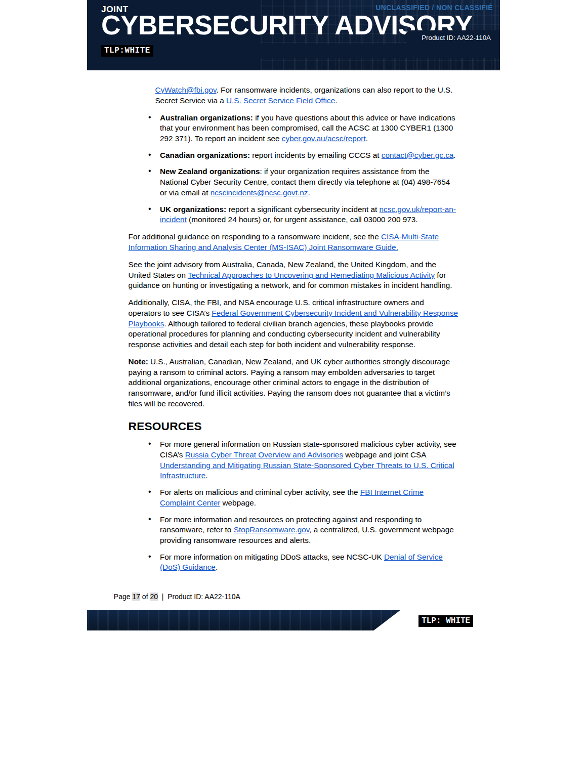UNCLASSIFIED / NON CLASSIFIÉ
JOINT
CYBERSECURITY ADVISORY
TLP:WHITE
Product ID: AA22-110A
CyWatch@fbi.gov. For ransomware incidents, organizations can also report to the U.S. Secret Service via a U.S. Secret Service Field Office.
Australian organizations: if you have questions about this advice or have indications that your environment has been compromised, call the ACSC at 1300 CYBER1 (1300 292 371). To report an incident see cyber.gov.au/acsc/report.
Canadian organizations: report incidents by emailing CCCS at contact@cyber.gc.ca.
New Zealand organizations: if your organization requires assistance from the National Cyber Security Centre, contact them directly via telephone at (04) 498-7654 or via email at ncscincidents@ncsc.govt.nz.
UK organizations: report a significant cybersecurity incident at ncsc.gov.uk/report-an-incident (monitored 24 hours) or, for urgent assistance, call 03000 200 973.
For additional guidance on responding to a ransomware incident, see the CISA-Multi-State Information Sharing and Analysis Center (MS-ISAC) Joint Ransomware Guide.
See the joint advisory from Australia, Canada, New Zealand, the United Kingdom, and the United States on Technical Approaches to Uncovering and Remediating Malicious Activity for guidance on hunting or investigating a network, and for common mistakes in incident handling.
Additionally, CISA, the FBI, and NSA encourage U.S. critical infrastructure owners and operators to see CISA’s Federal Government Cybersecurity Incident and Vulnerability Response Playbooks. Although tailored to federal civilian branch agencies, these playbooks provide operational procedures for planning and conducting cybersecurity incident and vulnerability response activities and detail each step for both incident and vulnerability response.
Note: U.S., Australian, Canadian, New Zealand, and UK cyber authorities strongly discourage paying a ransom to criminal actors. Paying a ransom may embolden adversaries to target additional organizations, encourage other criminal actors to engage in the distribution of ransomware, and/or fund illicit activities. Paying the ransom does not guarantee that a victim’s files will be recovered.
RESOURCES
For more general information on Russian state-sponsored malicious cyber activity, see CISA’s Russia Cyber Threat Overview and Advisories webpage and joint CSA Understanding and Mitigating Russian State-Sponsored Cyber Threats to U.S. Critical Infrastructure.
For alerts on malicious and criminal cyber activity, see the FBI Internet Crime Complaint Center webpage.
For more information and resources on protecting against and responding to ransomware, refer to StopRansomware.gov, a centralized, U.S. government webpage providing ransomware resources and alerts.
For more information on mitigating DDoS attacks, see NCSC-UK Denial of Service (DoS) Guidance.
Page 17 of 20 | Product ID: AA22-110A
TLP: WHITE